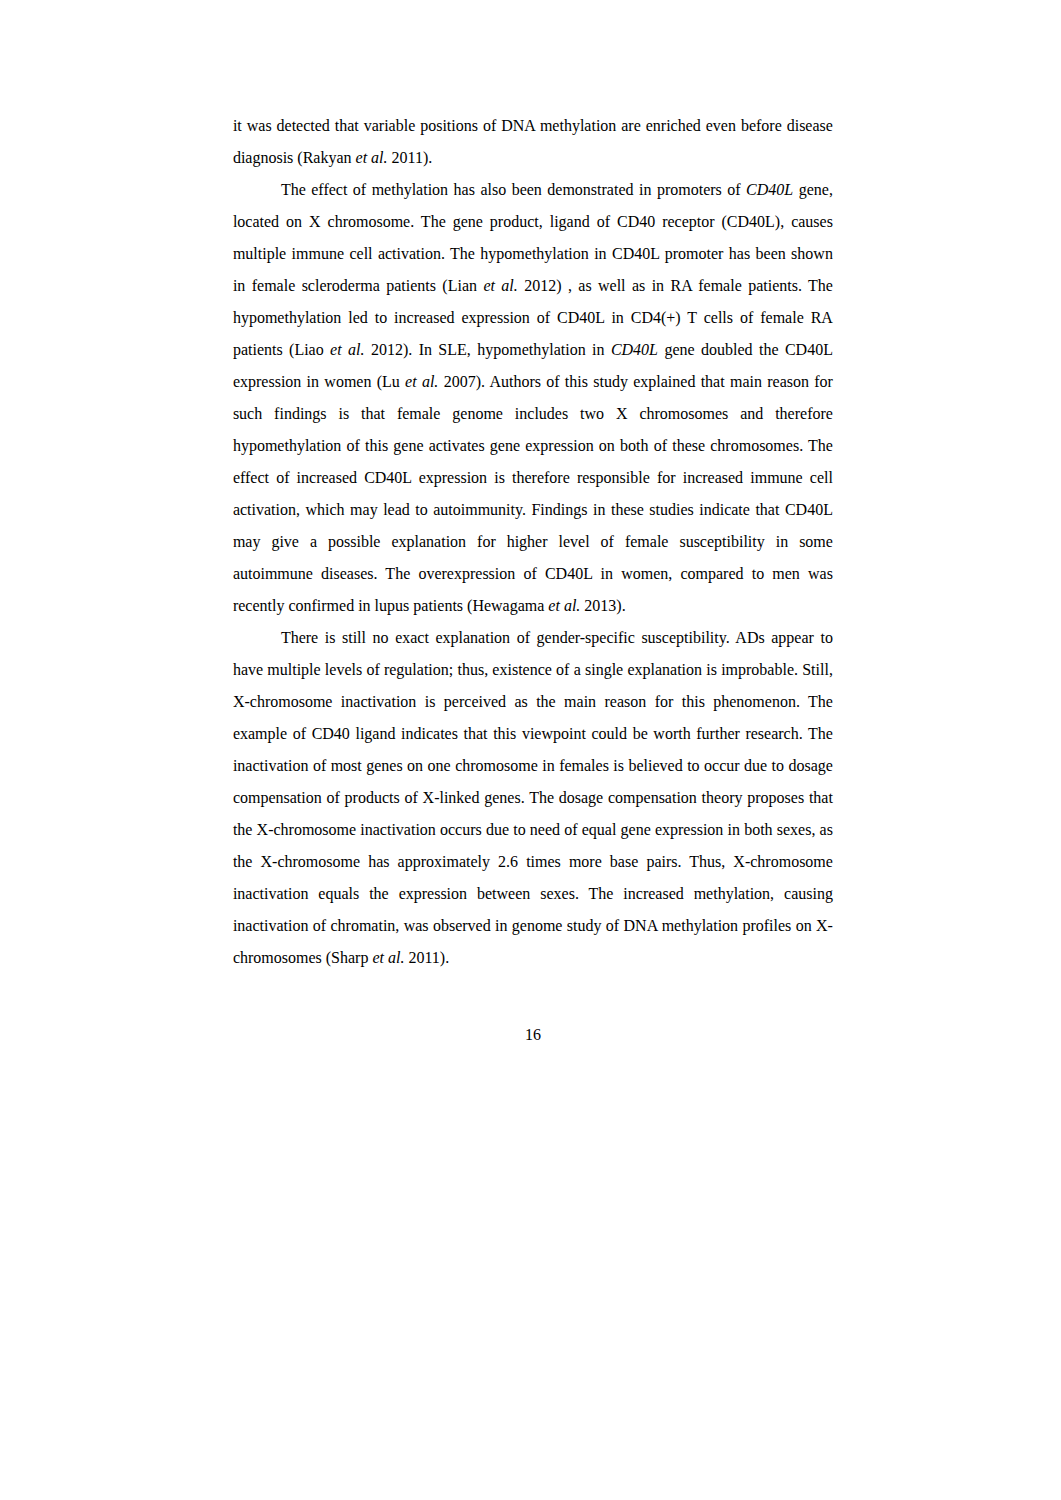it was detected that variable positions of DNA methylation are enriched even before disease diagnosis (Rakyan et al. 2011).
The effect of methylation has also been demonstrated in promoters of CD40L gene, located on X chromosome. The gene product, ligand of CD40 receptor (CD40L), causes multiple immune cell activation. The hypomethylation in CD40L promoter has been shown in female scleroderma patients (Lian et al. 2012) , as well as in RA female patients. The hypomethylation led to increased expression of CD40L in CD4(+) T cells of female RA patients (Liao et al. 2012). In SLE, hypomethylation in CD40L gene doubled the CD40L expression in women (Lu et al. 2007). Authors of this study explained that main reason for such findings is that female genome includes two X chromosomes and therefore hypomethylation of this gene activates gene expression on both of these chromosomes. The effect of increased CD40L expression is therefore responsible for increased immune cell activation, which may lead to autoimmunity. Findings in these studies indicate that CD40L may give a possible explanation for higher level of female susceptibility in some autoimmune diseases. The overexpression of CD40L in women, compared to men was recently confirmed in lupus patients (Hewagama et al. 2013).
There is still no exact explanation of gender-specific susceptibility. ADs appear to have multiple levels of regulation; thus, existence of a single explanation is improbable. Still, X-chromosome inactivation is perceived as the main reason for this phenomenon. The example of CD40 ligand indicates that this viewpoint could be worth further research. The inactivation of most genes on one chromosome in females is believed to occur due to dosage compensation of products of X-linked genes. The dosage compensation theory proposes that the X-chromosome inactivation occurs due to need of equal gene expression in both sexes, as the X-chromosome has approximately 2.6 times more base pairs. Thus, X-chromosome inactivation equals the expression between sexes. The increased methylation, causing inactivation of chromatin, was observed in genome study of DNA methylation profiles on X-chromosomes (Sharp et al. 2011).
16